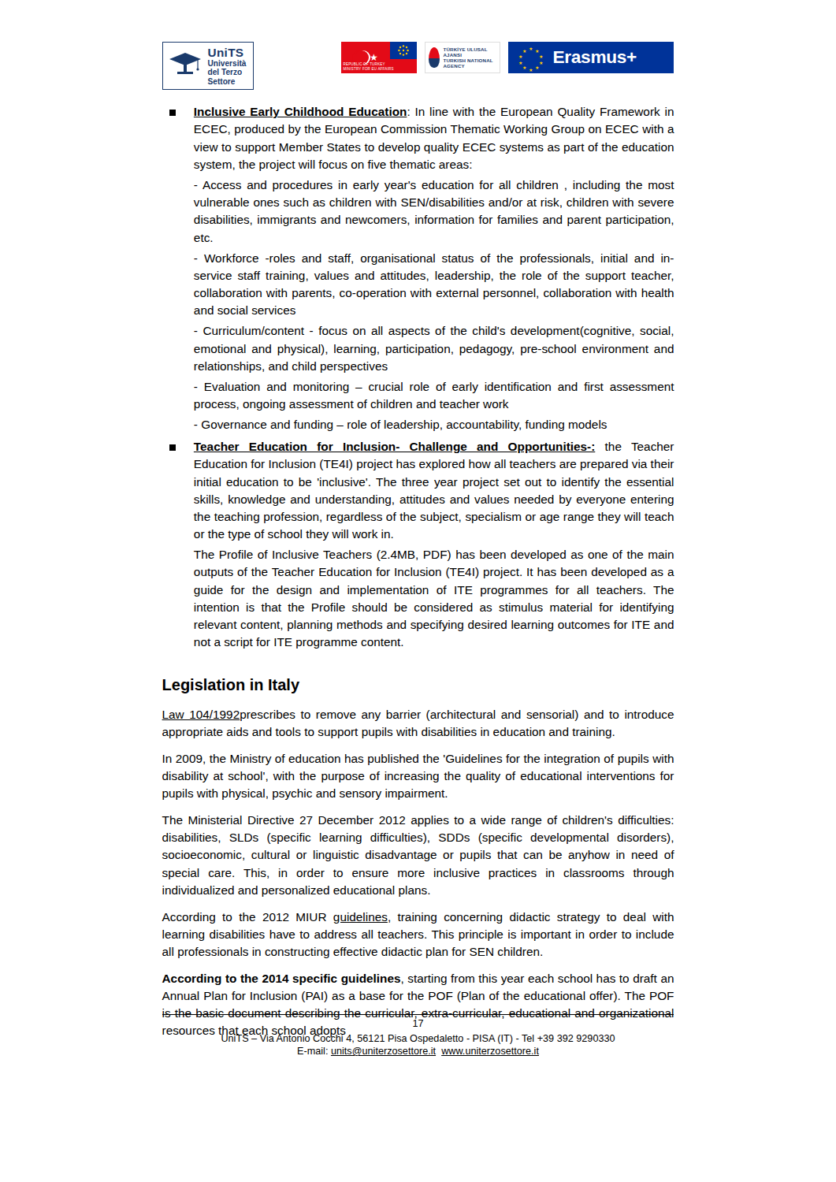UniTS Università
del Terzo
Settore
★
REPUBLIC OF TURKEY
MINISTRY FOR EU AFFAIRS
TÜRKİYE ULUSAL AJANSI
TURKISH NATIONAL AGENCY
★ ★ ★ ★ ★ ★ ★ ★ ★ ★
Erasmus+
Inclusive Early Childhood Education: In line with the European Quality Framework in ECEC, produced by the European Commission Thematic Working Group on ECEC with a view to support Member States to develop quality ECEC systems as part of the education system, the project will focus on five thematic areas:
- Access and procedures in early year's education for all children , including the most vulnerable ones such as children with SEN/disabilities and/or at risk, children with severe disabilities, immigrants and newcomers, information for families and parent participation, etc.
- Workforce -roles and staff, organisational status of the professionals, initial and in-service staff training, values and attitudes, leadership, the role of the support teacher, collaboration with parents, co-operation with external personnel, collaboration with health and social services
- Curriculum/content - focus on all aspects of the child's development(cognitive, social, emotional and physical), learning, participation, pedagogy, pre-school environment and relationships, and child perspectives
- Evaluation and monitoring – crucial role of early identification and first assessment process, ongoing assessment of children and teacher work
- Governance and funding – role of leadership, accountability, funding models
Teacher Education for Inclusion- Challenge and Opportunities-: the Teacher Education for Inclusion (TE4I) project has explored how all teachers are prepared via their initial education to be 'inclusive'. The three year project set out to identify the essential skills, knowledge and understanding, attitudes and values needed by everyone entering the teaching profession, regardless of the subject, specialism or age range they will teach or the type of school they will work in.
The Profile of Inclusive Teachers (2.4MB, PDF) has been developed as one of the main outputs of the Teacher Education for Inclusion (TE4I) project. It has been developed as a guide for the design and implementation of ITE programmes for all teachers. The intention is that the Profile should be considered as stimulus material for identifying relevant content, planning methods and specifying desired learning outcomes for ITE and not a script for ITE programme content.
Legislation in Italy
Law 104/1992prescribes to remove any barrier (architectural and sensorial) and to introduce appropriate aids and tools to support pupils with disabilities in education and training.
In 2009, the Ministry of education has published the 'Guidelines for the integration of pupils with disability at school', with the purpose of increasing the quality of educational interventions for pupils with physical, psychic and sensory impairment.
The Ministerial Directive 27 December 2012 applies to a wide range of children's difficulties: disabilities, SLDs (specific learning difficulties), SDDs (specific developmental disorders), socioeconomic, cultural or linguistic disadvantage or pupils that can be anyhow in need of special care. This, in order to ensure more inclusive practices in classrooms through individualized and personalized educational plans.
According to the 2012 MIUR guidelines, training concerning didactic strategy to deal with learning disabilities have to address all teachers. This principle is important in order to include all professionals in constructing effective didactic plan for SEN children.
According to the 2014 specific guidelines, starting from this year each school has to draft an Annual Plan for Inclusion (PAI) as a base for the POF (Plan of the educational offer). The POF is the basic document describing the curricular, extra-curricular, educational and organizational resources that each school adopts
17
UniTS – Via Antonio Cocchi 4, 56121 Pisa Ospedaletto - PISA (IT) - Tel +39 392 9290330
E-mail: units@uniterzosettore.it www.uniterzosettore.it